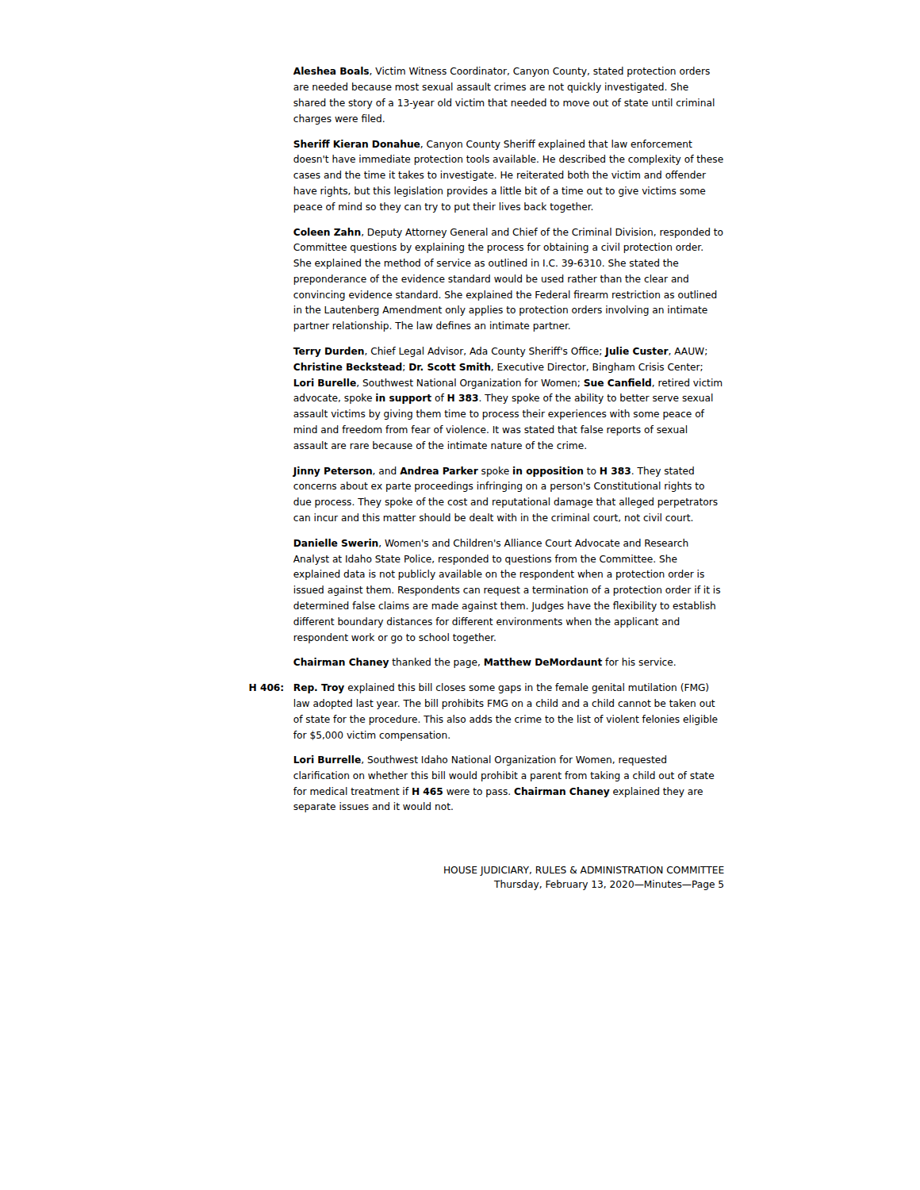Aleshea Boals, Victim Witness Coordinator, Canyon County, stated protection orders are needed because most sexual assault crimes are not quickly investigated. She shared the story of a 13-year old victim that needed to move out of state until criminal charges were filed.
Sheriff Kieran Donahue, Canyon County Sheriff explained that law enforcement doesn't have immediate protection tools available. He described the complexity of these cases and the time it takes to investigate. He reiterated both the victim and offender have rights, but this legislation provides a little bit of a time out to give victims some peace of mind so they can try to put their lives back together.
Coleen Zahn, Deputy Attorney General and Chief of the Criminal Division, responded to Committee questions by explaining the process for obtaining a civil protection order. She explained the method of service as outlined in I.C. 39-6310. She stated the preponderance of the evidence standard would be used rather than the clear and convincing evidence standard. She explained the Federal firearm restriction as outlined in the Lautenberg Amendment only applies to protection orders involving an intimate partner relationship. The law defines an intimate partner.
Terry Durden, Chief Legal Advisor, Ada County Sheriff's Office; Julie Custer, AAUW; Christine Beckstead; Dr. Scott Smith, Executive Director, Bingham Crisis Center; Lori Burelle, Southwest National Organization for Women; Sue Canfield, retired victim advocate, spoke in support of H 383. They spoke of the ability to better serve sexual assault victims by giving them time to process their experiences with some peace of mind and freedom from fear of violence. It was stated that false reports of sexual assault are rare because of the intimate nature of the crime.
Jinny Peterson, and Andrea Parker spoke in opposition to H 383. They stated concerns about ex parte proceedings infringing on a person's Constitutional rights to due process. They spoke of the cost and reputational damage that alleged perpetrators can incur and this matter should be dealt with in the criminal court, not civil court.
Danielle Swerin, Women's and Children's Alliance Court Advocate and Research Analyst at Idaho State Police, responded to questions from the Committee. She explained data is not publicly available on the respondent when a protection order is issued against them. Respondents can request a termination of a protection order if it is determined false claims are made against them. Judges have the flexibility to establish different boundary distances for different environments when the applicant and respondent work or go to school together.
Chairman Chaney thanked the page, Matthew DeMordaunt for his service.
H 406:
Rep. Troy explained this bill closes some gaps in the female genital mutilation (FMG) law adopted last year. The bill prohibits FMG on a child and a child cannot be taken out of state for the procedure. This also adds the crime to the list of violent felonies eligible for $5,000 victim compensation.
Lori Burrelle, Southwest Idaho National Organization for Women, requested clarification on whether this bill would prohibit a parent from taking a child out of state for medical treatment if H 465 were to pass. Chairman Chaney explained they are separate issues and it would not.
HOUSE JUDICIARY, RULES & ADMINISTRATION COMMITTEE
Thursday, February 13, 2020—Minutes—Page 5